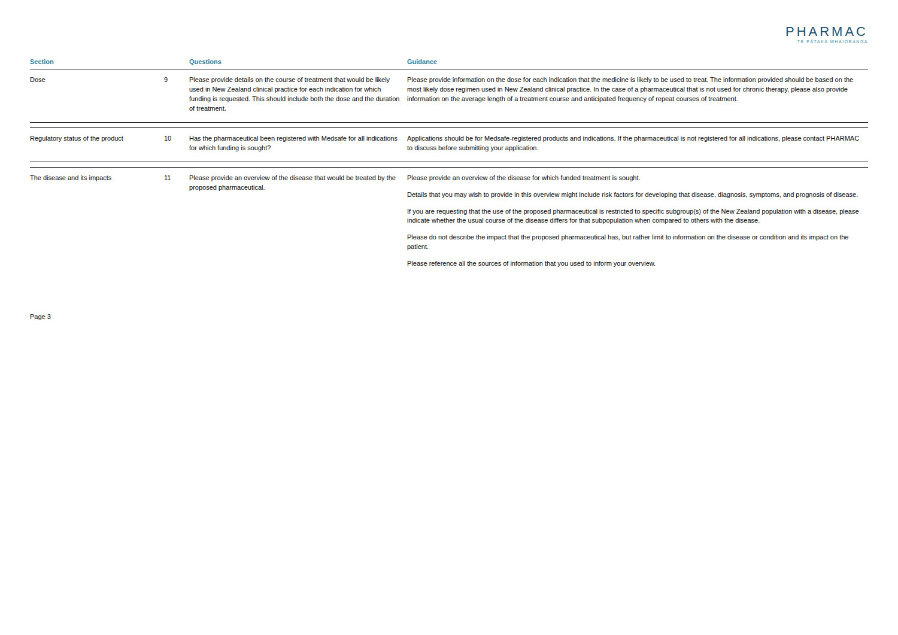PHARMAC
TE PĀTAKA WHAIORANGA
| Section | | Questions | Guidance |
| --- | --- | --- | --- |
| Dose | 9 | Please provide details on the course of treatment that would be likely used in New Zealand clinical practice for each indication for which funding is requested. This should include both the dose and the duration of treatment. | Please provide information on the dose for each indication that the medicine is likely to be used to treat. The information provided should be based on the most likely dose regimen used in New Zealand clinical practice. In the case of a pharmaceutical that is not used for chronic therapy, please also provide information on the average length of a treatment course and anticipated frequency of repeat courses of treatment. |
| Regulatory status of the product | 10 | Has the pharmaceutical been registered with Medsafe for all indications for which funding is sought? | Applications should be for Medsafe-registered products and indications. If the pharmaceutical is not registered for all indications, please contact PHARMAC to discuss before submitting your application. |
| The disease and its impacts | 11 | Please provide an overview of the disease that would be treated by the proposed pharmaceutical. | Please provide an overview of the disease for which funded treatment is sought. Details that you may wish to provide in this overview might include risk factors for developing that disease, diagnosis, symptoms, and prognosis of disease. If you are requesting that the use of the proposed pharmaceutical is restricted to specific subgroup(s) of the New Zealand population with a disease, please indicate whether the usual course of the disease differs for that subpopulation when compared to others with the disease. Please do not describe the impact that the proposed pharmaceutical has, but rather limit to information on the disease or condition and its impact on the patient. Please reference all the sources of information that you used to inform your overview. |
Page 3